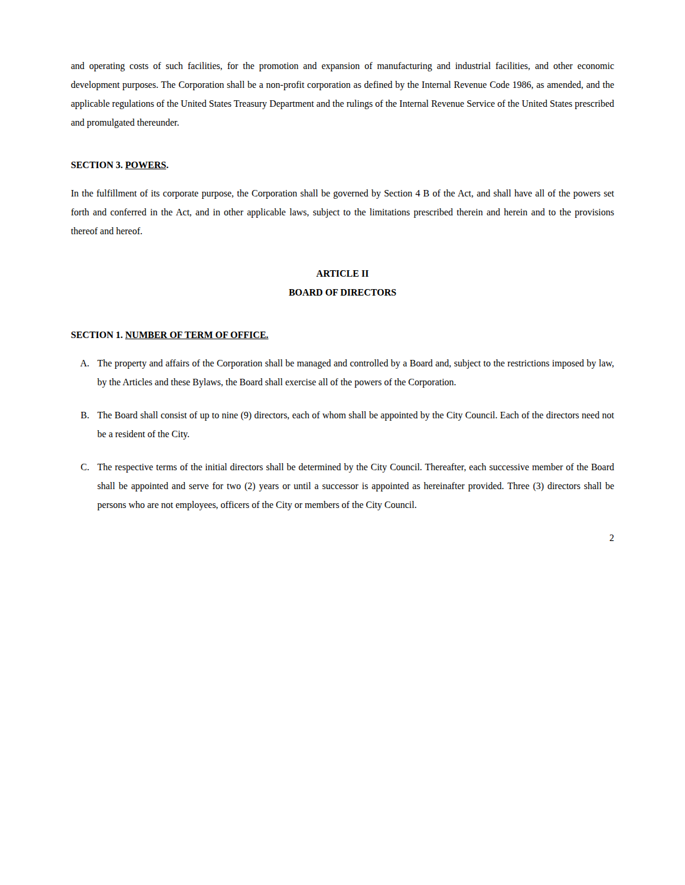and operating costs of such facilities, for the promotion and expansion of manufacturing and industrial facilities, and other economic development purposes. The Corporation shall be a non-profit corporation as defined by the Internal Revenue Code 1986, as amended, and the applicable regulations of the United States Treasury Department and the rulings of the Internal Revenue Service of the United States prescribed and promulgated thereunder.
SECTION 3. POWERS.
In the fulfillment of its corporate purpose, the Corporation shall be governed by Section 4 B of the Act, and shall have all of the powers set forth and conferred in the Act, and in other applicable laws, subject to the limitations prescribed therein and herein and to the provisions thereof and hereof.
ARTICLE II
BOARD OF DIRECTORS
SECTION 1. NUMBER OF TERM OF OFFICE.
The property and affairs of the Corporation shall be managed and controlled by a Board and, subject to the restrictions imposed by law, by the Articles and these Bylaws, the Board shall exercise all of the powers of the Corporation.
The Board shall consist of up to nine (9) directors, each of whom shall be appointed by the City Council. Each of the directors need not be a resident of the City.
The respective terms of the initial directors shall be determined by the City Council. Thereafter, each successive member of the Board shall be appointed and serve for two (2) years or until a successor is appointed as hereinafter provided. Three (3) directors shall be persons who are not employees, officers of the City or members of the City Council.
2